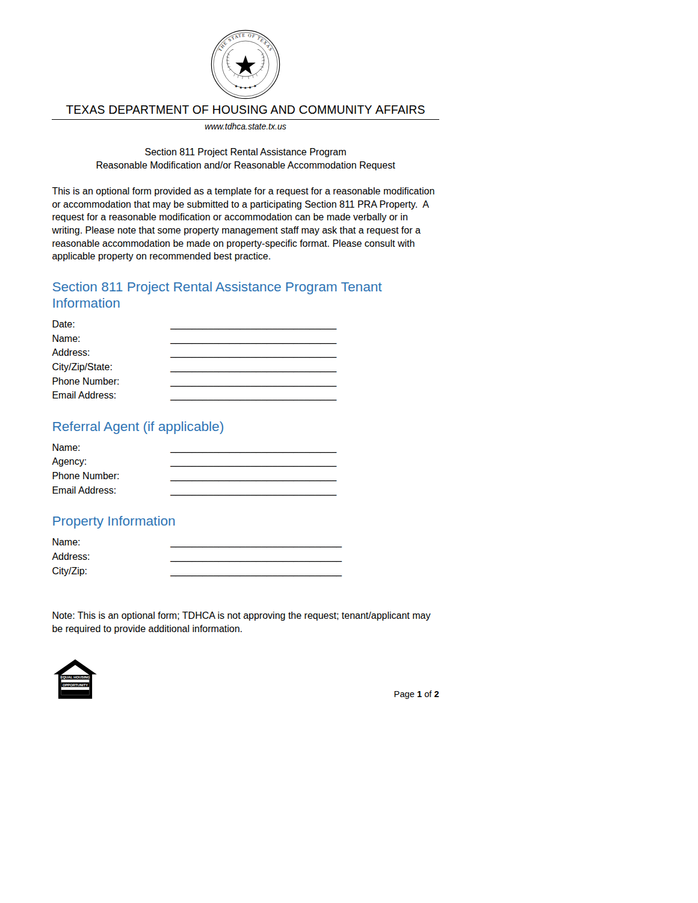THE STATE OF TEXAS ★ ★ ★ ★ ★
TEXAS DEPARTMENT OF HOUSING AND COMMUNITY AFFAIRS
www.tdhca.state.tx.us
Section 811 Project Rental Assistance Program Reasonable Modification and/or Reasonable Accommodation Request
This is an optional form provided as a template for a request for a reasonable modification or accommodation that may be submitted to a participating Section 811 PRA Property. A request for a reasonable modification or accommodation can be made verbally or in writing. Please note that some property management staff may ask that a request for a reasonable accommodation be made on property-specific format. Please consult with applicable property on recommended best practice.
Section 811 Project Rental Assistance Program Tenant Information
| Date: | _______________________________ |
| Name: | _______________________________ |
| Address: | _______________________________ |
| City/Zip/State: | _______________________________ |
| Phone Number: | _______________________________ |
| Email Address: | _______________________________ |
Referral Agent (if applicable)
| Name: | _______________________________ |
| Agency: | _______________________________ |
| Phone Number: | _______________________________ |
| Email Address: | _______________________________ |
Property Information
| Name: | ________________________________ |
| Address: | ________________________________ |
| City/Zip: | ________________________________ |
Note: This is an optional form; TDHCA is not approving the request; tenant/applicant may be required to provide additional information.
EQUAL HOUSING OPPORTUNITY
Page 1 of 2